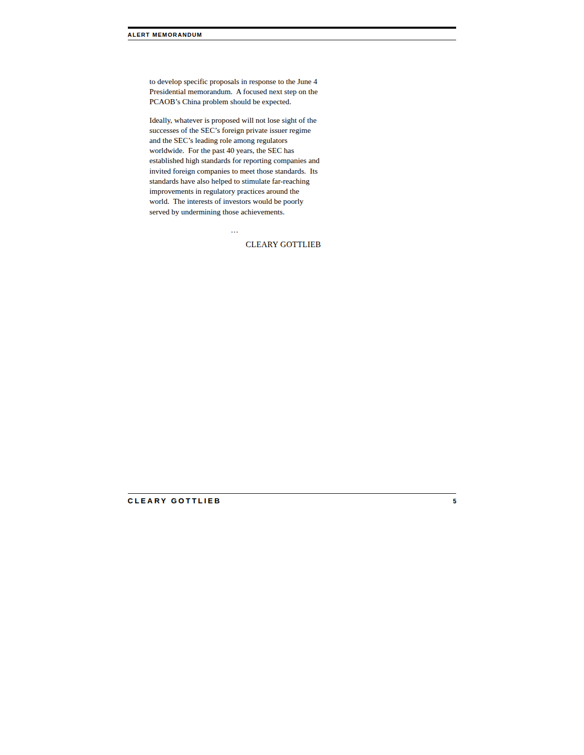ALERT MEMORANDUM
to develop specific proposals in response to the June 4 Presidential memorandum. A focused next step on the PCAOB’s China problem should be expected.
Ideally, whatever is proposed will not lose sight of the successes of the SEC’s foreign private issuer regime and the SEC’s leading role among regulators worldwide. For the past 40 years, the SEC has established high standards for reporting companies and invited foreign companies to meet those standards. Its standards have also helped to stimulate far-reaching improvements in regulatory practices around the world. The interests of investors would be poorly served by undermining those achievements.
…
CLEARY GOTTLIEB
CLEARY GOTTLIEB
5